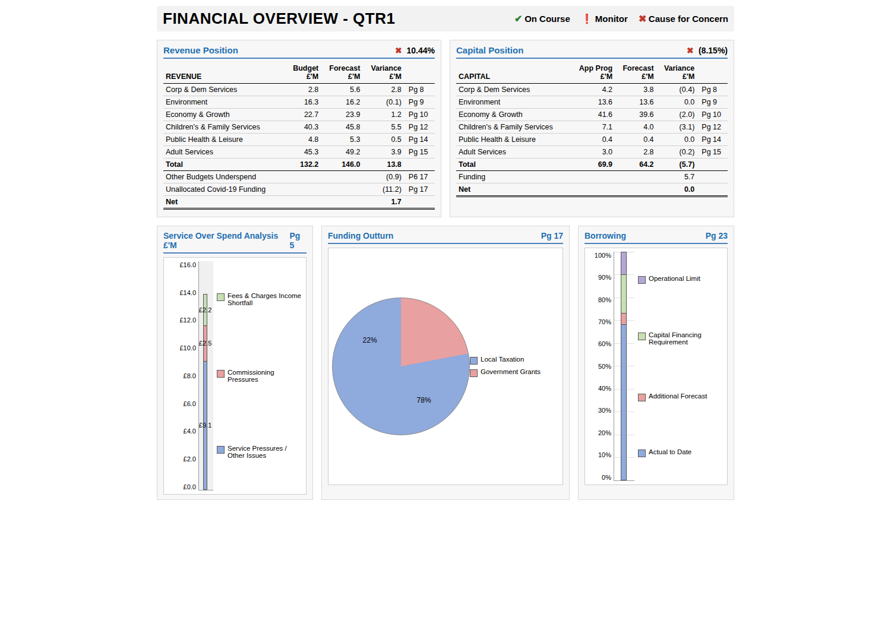FINANCIAL OVERVIEW - QTR1
✔On Course
❗Monitor
✖Cause for Concern
Revenue Position
✖10.44%
| REVENUE | Budget £'M | Forecast £'M | Variance £'M | |
| --- | --- | --- | --- | --- |
| Corp & Dem Services | 2.8 | 5.6 | 2.8 | Pg 8 |
| Environment | 16.3 | 16.2 | (0.1) | Pg 9 |
| Economy & Growth | 22.7 | 23.9 | 1.2 | Pg 10 |
| Children's & Family Services | 40.3 | 45.8 | 5.5 | Pg 12 |
| Public Health & Leisure | 4.8 | 5.3 | 0.5 | Pg 14 |
| Adult Services | 45.3 | 49.2 | 3.9 | Pg 15 |
| Total | 132.2 | 146.0 | 13.8 | |
| Other Budgets Underspend | | | (0.9) | P6 17 |
| Unallocated Covid-19 Funding | | | (11.2) | Pg 17 |
| Net | | | 1.7 | |
Capital Position
✖(8.15%)
| CAPITAL | App Prog £'M | Forecast £'M | Variance £'M | |
| --- | --- | --- | --- | --- |
| Corp & Dem Services | 4.2 | 3.8 | (0.4) | Pg 8 |
| Environment | 13.6 | 13.6 | 0.0 | Pg 9 |
| Economy & Growth | 41.6 | 39.6 | (2.0) | Pg 10 |
| Children's & Family Services | 7.1 | 4.0 | (3.1) | Pg 12 |
| Public Health & Leisure | 0.4 | 0.4 | 0.0 | Pg 14 |
| Adult Services | 3.0 | 2.8 | (0.2) | Pg 15 |
| Total | 69.9 | 64.2 | (5.7) | |
| Funding | | | 5.7 | |
| Net | | | 0.0 | |
Service Over Spend Analysis £'M
Pg 5
£16.0
£14.0
£12.0
£10.0
£8.0
£6.0
£4.0
£2.0
£0.0
£2.2
£2.5
£9.1
Fees & Charges Income Shortfall
Commissioning Pressures
Service Pressures / Other Issues
Funding Outturn
Pg 17
22% 78%
Local Taxation
Government Grants
Borrowing
Pg 23
100%
90%
80%
70%
60%
50%
40%
30%
20%
10%
0%
Operational Limit
Capital Financing Requirement
Additional Forecast
Actual to Date